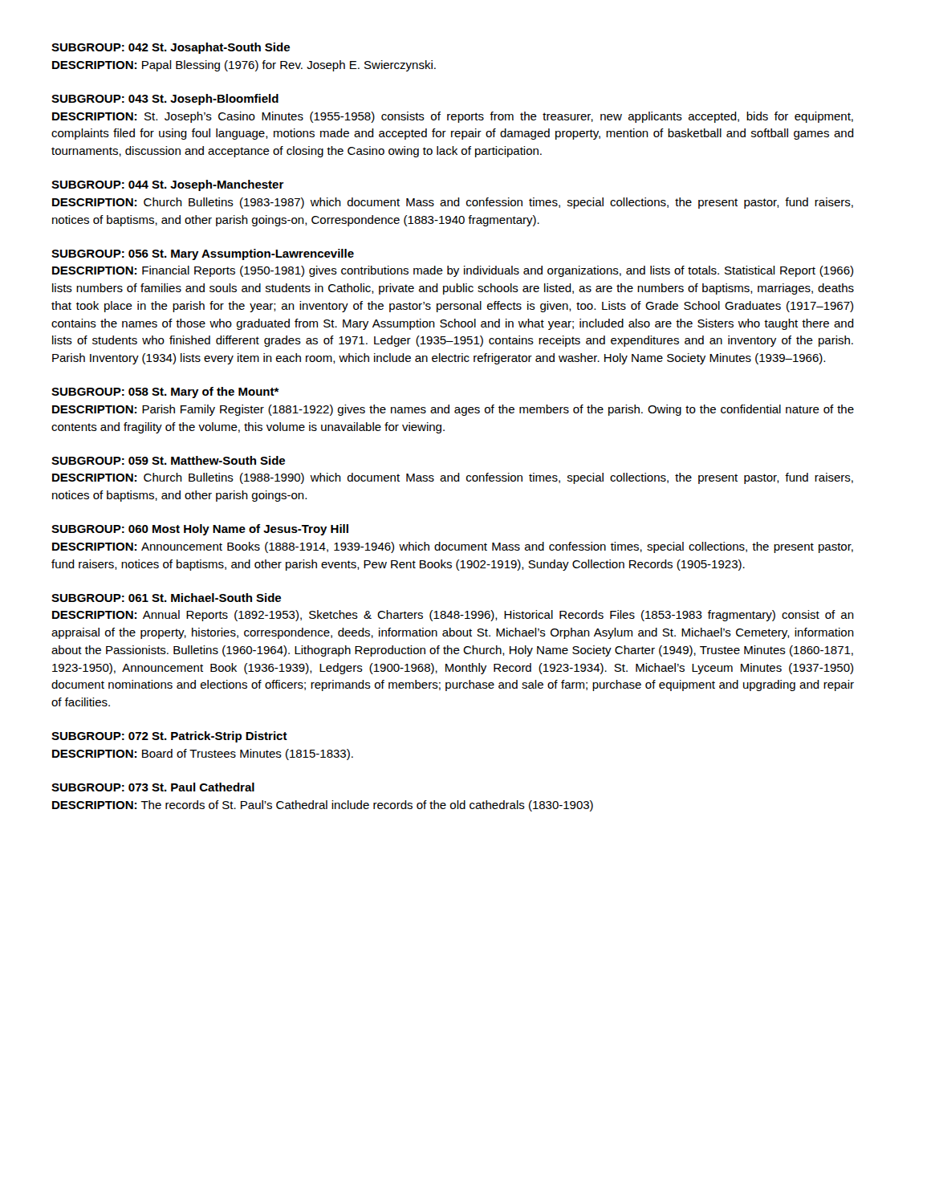SUBGROUP: 042 St. Josaphat-South Side
DESCRIPTION: Papal Blessing (1976) for Rev. Joseph E. Swierczynski.
SUBGROUP: 043 St. Joseph-Bloomfield
DESCRIPTION: St. Joseph’s Casino Minutes (1955-1958) consists of reports from the treasurer, new applicants accepted, bids for equipment, complaints filed for using foul language, motions made and accepted for repair of damaged property, mention of basketball and softball games and tournaments, discussion and acceptance of closing the Casino owing to lack of participation.
SUBGROUP: 044 St. Joseph-Manchester
DESCRIPTION: Church Bulletins (1983-1987) which document Mass and confession times, special collections, the present pastor, fund raisers, notices of baptisms, and other parish goings-on, Correspondence (1883-1940 fragmentary).
SUBGROUP: 056 St. Mary Assumption-Lawrenceville
DESCRIPTION: Financial Reports (1950-1981) gives contributions made by individuals and organizations, and lists of totals. Statistical Report (1966) lists numbers of families and souls and students in Catholic, private and public schools are listed, as are the numbers of baptisms, marriages, deaths that took place in the parish for the year; an inventory of the pastor’s personal effects is given, too. Lists of Grade School Graduates (1917–1967) contains the names of those who graduated from St. Mary Assumption School and in what year; included also are the Sisters who taught there and lists of students who finished different grades as of 1971. Ledger (1935–1951) contains receipts and expenditures and an inventory of the parish. Parish Inventory (1934) lists every item in each room, which include an electric refrigerator and washer. Holy Name Society Minutes (1939–1966).
SUBGROUP: 058 St. Mary of the Mount*
DESCRIPTION: Parish Family Register (1881-1922) gives the names and ages of the members of the parish. Owing to the confidential nature of the contents and fragility of the volume, this volume is unavailable for viewing.
SUBGROUP: 059 St. Matthew-South Side
DESCRIPTION: Church Bulletins (1988-1990) which document Mass and confession times, special collections, the present pastor, fund raisers, notices of baptisms, and other parish goings-on.
SUBGROUP: 060 Most Holy Name of Jesus-Troy Hill
DESCRIPTION: Announcement Books (1888-1914, 1939-1946) which document Mass and confession times, special collections, the present pastor, fund raisers, notices of baptisms, and other parish events, Pew Rent Books (1902-1919), Sunday Collection Records (1905-1923).
SUBGROUP: 061 St. Michael-South Side
DESCRIPTION: Annual Reports (1892-1953), Sketches & Charters (1848-1996), Historical Records Files (1853-1983 fragmentary) consist of an appraisal of the property, histories, correspondence, deeds, information about St. Michael’s Orphan Asylum and St. Michael’s Cemetery, information about the Passionists. Bulletins (1960-1964). Lithograph Reproduction of the Church, Holy Name Society Charter (1949), Trustee Minutes (1860-1871, 1923-1950), Announcement Book (1936-1939), Ledgers (1900-1968), Monthly Record (1923-1934). St. Michael’s Lyceum Minutes (1937-1950) document nominations and elections of officers; reprimands of members; purchase and sale of farm; purchase of equipment and upgrading and repair of facilities.
SUBGROUP: 072 St. Patrick-Strip District
DESCRIPTION: Board of Trustees Minutes (1815-1833).
SUBGROUP: 073 St. Paul Cathedral
DESCRIPTION: The records of St. Paul’s Cathedral include records of the old cathedrals (1830-1903)